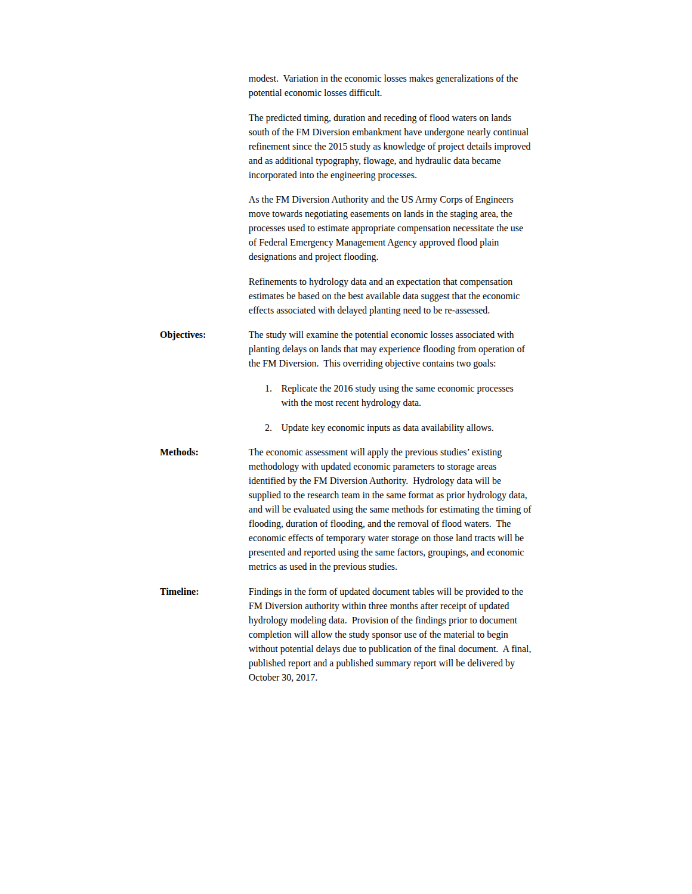modest. Variation in the economic losses makes generalizations of the potential economic losses difficult.
The predicted timing, duration and receding of flood waters on lands south of the FM Diversion embankment have undergone nearly continual refinement since the 2015 study as knowledge of project details improved and as additional typography, flowage, and hydraulic data became incorporated into the engineering processes.
As the FM Diversion Authority and the US Army Corps of Engineers move towards negotiating easements on lands in the staging area, the processes used to estimate appropriate compensation necessitate the use of Federal Emergency Management Agency approved flood plain designations and project flooding.
Refinements to hydrology data and an expectation that compensation estimates be based on the best available data suggest that the economic effects associated with delayed planting need to be re-assessed.
Objectives:
The study will examine the potential economic losses associated with planting delays on lands that may experience flooding from operation of the FM Diversion. This overriding objective contains two goals:
Replicate the 2016 study using the same economic processes with the most recent hydrology data.
Update key economic inputs as data availability allows.
Methods:
The economic assessment will apply the previous studies’ existing methodology with updated economic parameters to storage areas identified by the FM Diversion Authority. Hydrology data will be supplied to the research team in the same format as prior hydrology data, and will be evaluated using the same methods for estimating the timing of flooding, duration of flooding, and the removal of flood waters. The economic effects of temporary water storage on those land tracts will be presented and reported using the same factors, groupings, and economic metrics as used in the previous studies.
Timeline:
Findings in the form of updated document tables will be provided to the FM Diversion authority within three months after receipt of updated hydrology modeling data. Provision of the findings prior to document completion will allow the study sponsor use of the material to begin without potential delays due to publication of the final document. A final, published report and a published summary report will be delivered by October 30, 2017.